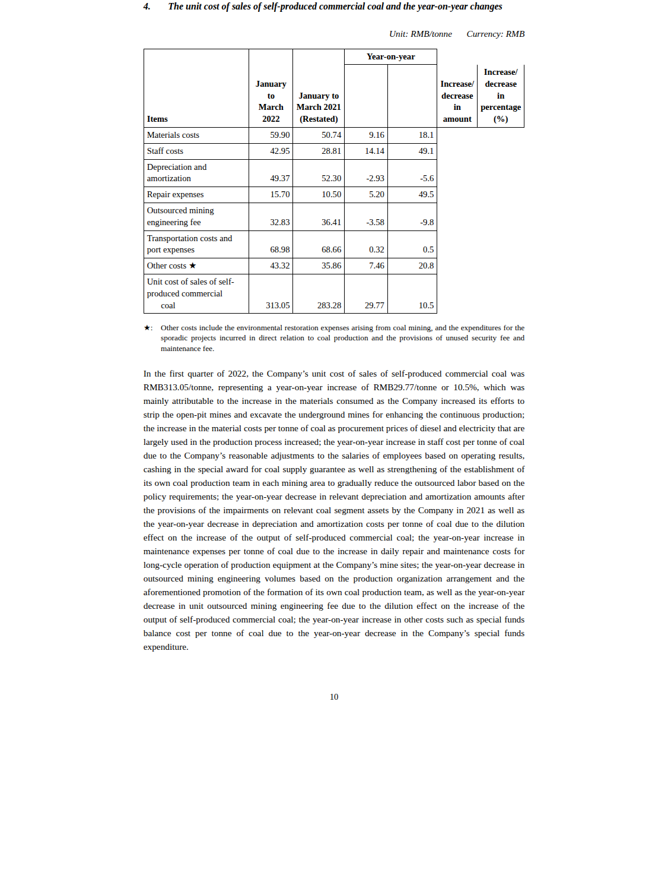4. The unit cost of sales of self-produced commercial coal and the year-on-year changes
Unit: RMB/tonneCurrency: RMB
| | | | Year-on-year |
| --- | --- | --- | --- |
| Items | January to March 2022 | January to March 2021 (Restated) | Increase/ decrease in amount | Increase/ decrease in percentage (%) |
| Materials costs | 59.90 | 50.74 | 9.16 | 18.1 |
| Staff costs | 42.95 | 28.81 | 14.14 | 49.1 |
| Depreciation and amortization | 49.37 | 52.30 | -2.93 | -5.6 |
| Repair expenses | 15.70 | 10.50 | 5.20 | 49.5 |
| Outsourced mining engineering fee | 32.83 | 36.41 | -3.58 | -9.8 |
| Transportation costs and port expenses | 68.98 | 68.66 | 0.32 | 0.5 |
| Other costs ★ | 43.32 | 35.86 | 7.46 | 20.8 |
| Unit cost of sales of self-produced commercial coal | 313.05 | 283.28 | 29.77 | 10.5 |
★:
Other costs include the environmental restoration expenses arising from coal mining, and the expenditures for the sporadic projects incurred in direct relation to coal production and the provisions of unused security fee and maintenance fee.
In the first quarter of 2022, the Company’s unit cost of sales of self-produced commercial coal was RMB313.05/tonne, representing a year-on-year increase of RMB29.77/tonne or 10.5%, which was mainly attributable to the increase in the materials consumed as the Company increased its efforts to strip the open-pit mines and excavate the underground mines for enhancing the continuous production; the increase in the material costs per tonne of coal as procurement prices of diesel and electricity that are largely used in the production process increased; the year-on-year increase in staff cost per tonne of coal due to the Company’s reasonable adjustments to the salaries of employees based on operating results, cashing in the special award for coal supply guarantee as well as strengthening of the establishment of its own coal production team in each mining area to gradually reduce the outsourced labor based on the policy requirements; the year-on-year decrease in relevant depreciation and amortization amounts after the provisions of the impairments on relevant coal segment assets by the Company in 2021 as well as the year-on-year decrease in depreciation and amortization costs per tonne of coal due to the dilution effect on the increase of the output of self-produced commercial coal; the year-on-year increase in maintenance expenses per tonne of coal due to the increase in daily repair and maintenance costs for long-cycle operation of production equipment at the Company’s mine sites; the year-on-year decrease in outsourced mining engineering volumes based on the production organization arrangement and the aforementioned promotion of the formation of its own coal production team, as well as the year-on-year decrease in unit outsourced mining engineering fee due to the dilution effect on the increase of the output of self-produced commercial coal; the year-on-year increase in other costs such as special funds balance cost per tonne of coal due to the year-on-year decrease in the Company’s special funds expenditure.
10